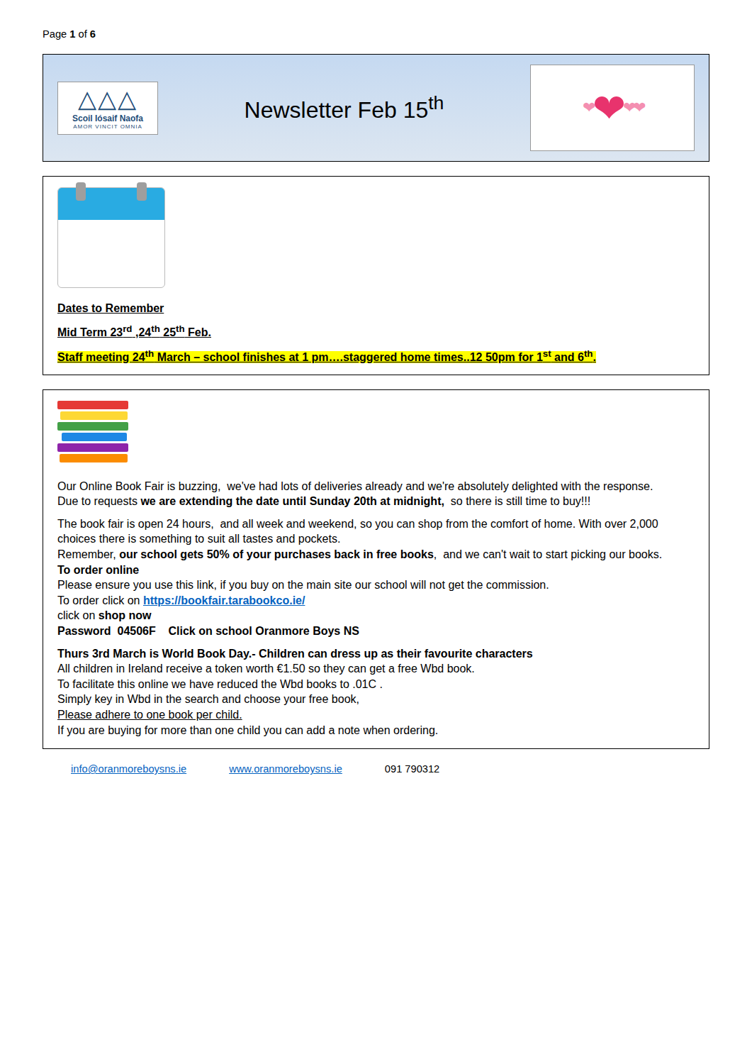Page 1 of 6
△△△
Scoil Iósaif Naofa
AMOR VINCIT OMNIA
Newsletter Feb 15th
❤❤❤❤
Dates to Remember
Mid Term 23rd ,24th 25th Feb.
Staff meeting 24th March – school finishes at 1 pm….staggered home times..12 50pm for 1st and 6th.
Our Online Book Fair is buzzing, we've had lots of deliveries already and we're absolutely delighted with the response.
Due to requests we are extending the date until Sunday 20th at midnight, so there is still time to buy!!!
The book fair is open 24 hours, and all week and weekend, so you can shop from the comfort of home. With over 2,000 choices there is something to suit all tastes and pockets.
Remember, our school gets 50% of your purchases back in free books, and we can't wait to start picking our books.
To order online
Please ensure you use this link, if you buy on the main site our school will not get the commission.
To order click on https://bookfair.tarabookco.ie/
click on shop now
Password 04506F Click on school Oranmore Boys NS
Thurs 3rd March is World Book Day.- Children can dress up as their favourite characters
All children in Ireland receive a token worth €1.50 so they can get a free Wbd book.
To facilitate this online we have reduced the Wbd books to .01C .
Simply key in Wbd in the search and choose your free book,
Please adhere to one book per child.
If you are buying for more than one child you can add a note when ordering.
info@oranmoreboysns.ie www.oranmoreboysns.ie 091 790312